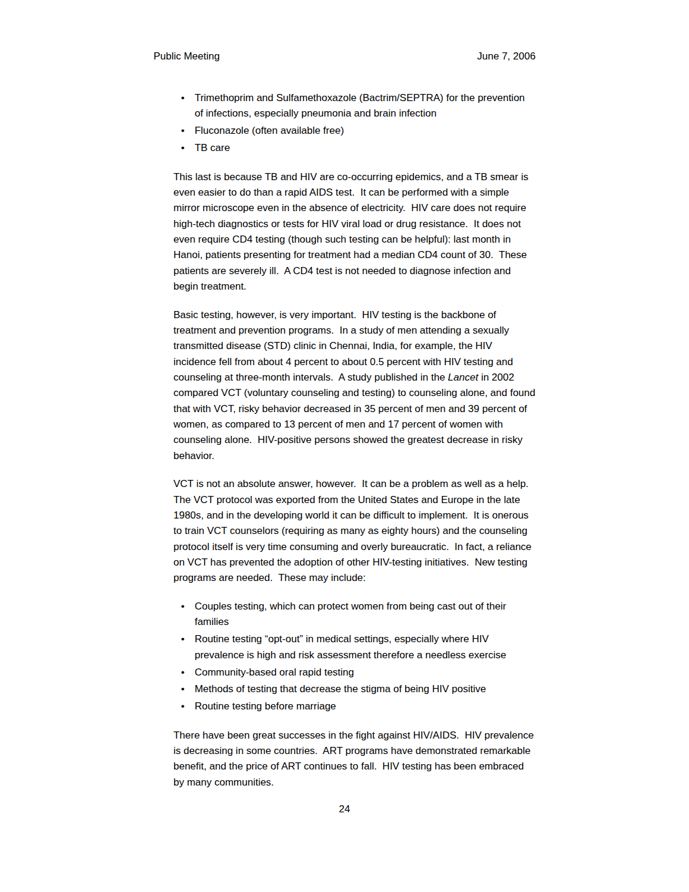Public Meeting June 7, 2006
Trimethoprim and Sulfamethoxazole (Bactrim/SEPTRA) for the prevention of infections, especially pneumonia and brain infection
Fluconazole (often available free)
TB care
This last is because TB and HIV are co-occurring epidemics, and a TB smear is even easier to do than a rapid AIDS test. It can be performed with a simple mirror microscope even in the absence of electricity. HIV care does not require high-tech diagnostics or tests for HIV viral load or drug resistance. It does not even require CD4 testing (though such testing can be helpful): last month in Hanoi, patients presenting for treatment had a median CD4 count of 30. These patients are severely ill. A CD4 test is not needed to diagnose infection and begin treatment.
Basic testing, however, is very important. HIV testing is the backbone of treatment and prevention programs. In a study of men attending a sexually transmitted disease (STD) clinic in Chennai, India, for example, the HIV incidence fell from about 4 percent to about 0.5 percent with HIV testing and counseling at three-month intervals. A study published in the Lancet in 2002 compared VCT (voluntary counseling and testing) to counseling alone, and found that with VCT, risky behavior decreased in 35 percent of men and 39 percent of women, as compared to 13 percent of men and 17 percent of women with counseling alone. HIV-positive persons showed the greatest decrease in risky behavior.
VCT is not an absolute answer, however. It can be a problem as well as a help. The VCT protocol was exported from the United States and Europe in the late 1980s, and in the developing world it can be difficult to implement. It is onerous to train VCT counselors (requiring as many as eighty hours) and the counseling protocol itself is very time consuming and overly bureaucratic. In fact, a reliance on VCT has prevented the adoption of other HIV-testing initiatives. New testing programs are needed. These may include:
Couples testing, which can protect women from being cast out of their families
Routine testing “opt-out” in medical settings, especially where HIV prevalence is high and risk assessment therefore a needless exercise
Community-based oral rapid testing
Methods of testing that decrease the stigma of being HIV positive
Routine testing before marriage
There have been great successes in the fight against HIV/AIDS. HIV prevalence is decreasing in some countries. ART programs have demonstrated remarkable benefit, and the price of ART continues to fall. HIV testing has been embraced by many communities.
24